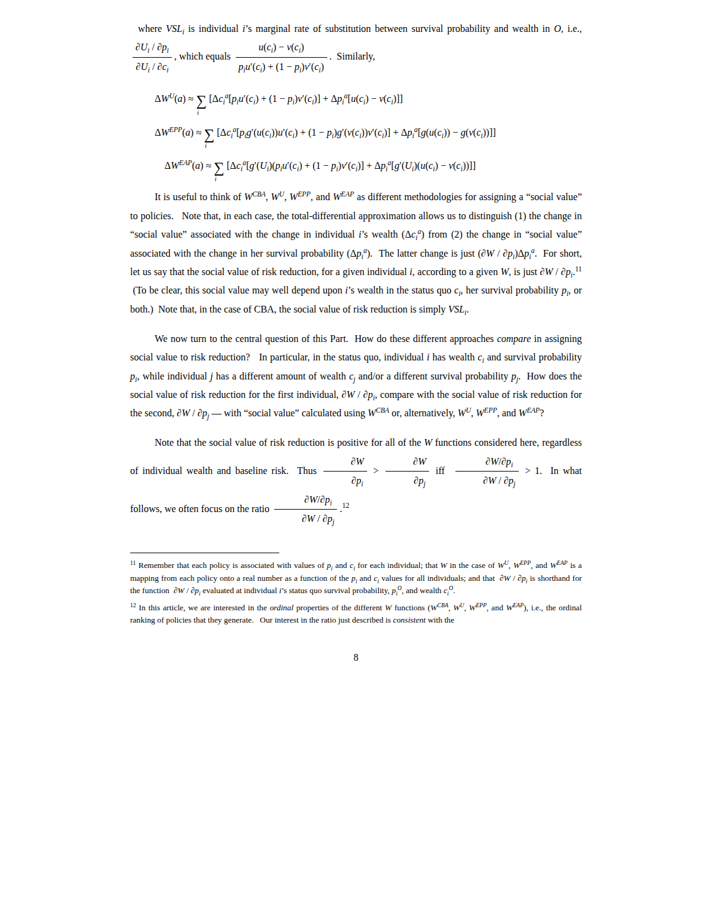where VSLi is individual i’s marginal rate of substitution between survival probability and wealth in O, i.e., ∂Ui / ∂pi∂Ui / ∂ci, which equals u(ci) − v(ci) piu′(ci) + (1 − pi)v′(ci). Similarly,
ΔWU(a) ≈ ∑i [Δcia[piu′(ci) + (1 − pi)v′(ci)] + Δpia[u(ci) − v(ci)]]
ΔWEPP(a) ≈ ∑i [Δcia[pig′(u(ci))u′(ci) + (1 − pi)g′(v(ci))v′(ci)] + Δpia[g(u(ci)) − g(v(ci))]]
ΔWEAP(a) ≈ ∑i [Δcia[g′(Ui)(piu′(ci) + (1 − pi)v′(ci)] + Δpia[g′(Ui)(u(ci) − v(ci))]]
It is useful to think of WCBA, WU, WEPP, and WEAP as different methodologies for assigning a “social value” to policies. Note that, in each case, the total-differential approximation allows us to distinguish (1) the change in “social value” associated with the change in individual i’s wealth (Δcia) from (2) the change in “social value” associated with the change in her survival probability (Δpia). The latter change is just (∂W / ∂pi)Δpia. For short, let us say that the social value of risk reduction, for a given individual i, according to a given W, is just ∂W / ∂pi.11 (To be clear, this social value may well depend upon i’s wealth in the status quo ci, her survival probability pi, or both.) Note that, in the case of CBA, the social value of risk reduction is simply VSLi.
We now turn to the central question of this Part. How do these different approaches compare in assigning social value to risk reduction? In particular, in the status quo, individual i has wealth ci and survival probability pi, while individual j has a different amount of wealth cj and/or a different survival probability pj. How does the social value of risk reduction for the first individual, ∂W / ∂pi, compare with the social value of risk reduction for the second, ∂W / ∂pj — with “social value” calculated using WCBA or, alternatively, WU, WEPP, and WEAP?
Note that the social value of risk reduction is positive for all of the W functions considered here, regardless of individual wealth and baseline risk. Thus ∂W∂pi > ∂W∂pj iff ∂W/∂pi∂W / ∂pj > 1. In what follows, we often focus on the ratio ∂W/∂pi∂W / ∂pj.12
11 Remember that each policy is associated with values of pi and ci for each individual; that W in the case of WU, WEPP, and WEAP is a mapping from each policy onto a real number as a function of the pi and ci values for all individuals; and that ∂W / ∂pi is shorthand for the function ∂W / ∂pi evaluated at individual i’s status quo survival probability, piO, and wealth ciO.
12 In this article, we are interested in the ordinal properties of the different W functions (WCBA, WU, WEPP, and WEAP), i.e., the ordinal ranking of policies that they generate. Our interest in the ratio just described is consistent with the
8